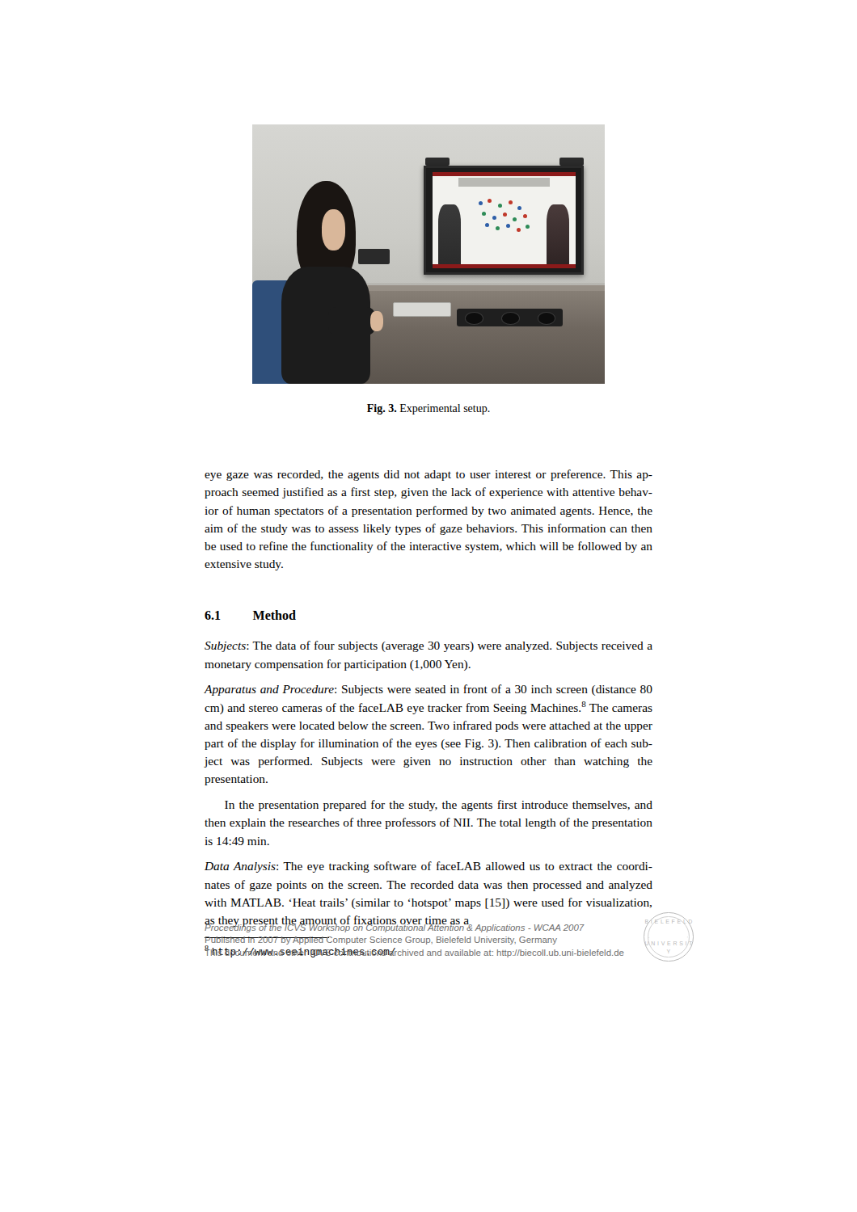Fig. 3. Experimental setup.
eye gaze was recorded, the agents did not adapt to user interest or preference. This approach seemed justified as a first step, given the lack of experience with attentive behavior of human spectators of a presentation performed by two animated agents. Hence, the aim of the study was to assess likely types of gaze behaviors. This information can then be used to refine the functionality of the interactive system, which will be followed by an extensive study.
6.1 Method
Subjects: The data of four subjects (average 30 years) were analyzed. Subjects received a monetary compensation for participation (1,000 Yen).
Apparatus and Procedure: Subjects were seated in front of a 30 inch screen (distance 80 cm) and stereo cameras of the faceLAB eye tracker from Seeing Machines.8 The cameras and speakers were located below the screen. Two infrared pods were attached at the upper part of the display for illumination of the eyes (see Fig. 3). Then calibration of each subject was performed. Subjects were given no instruction other than watching the presentation.
In the presentation prepared for the study, the agents first introduce themselves, and then explain the researches of three professors of NII. The total length of the presentation is 14:49 min.
Data Analysis: The eye tracking software of faceLAB allowed us to extract the coordinates of gaze points on the screen. The recorded data was then processed and analyzed with MATLAB. ‘Heat trails’ (similar to ‘hotspot’ maps [15]) were used for visualization, as they present the amount of fixations over time as a
8 http://www.seeingmachines.com/
Proceedings of the ICVS Workshop on Computational Attention & Applications - WCAA 2007
Published in 2007 by Applied Computer Science Group, Bielefeld University, Germany
This document and other ICVS contributions archived and available at: http://biecoll.ub.uni-bielefeld.de
B I E L E F E L D
U N I V E R S I T Y
·
·